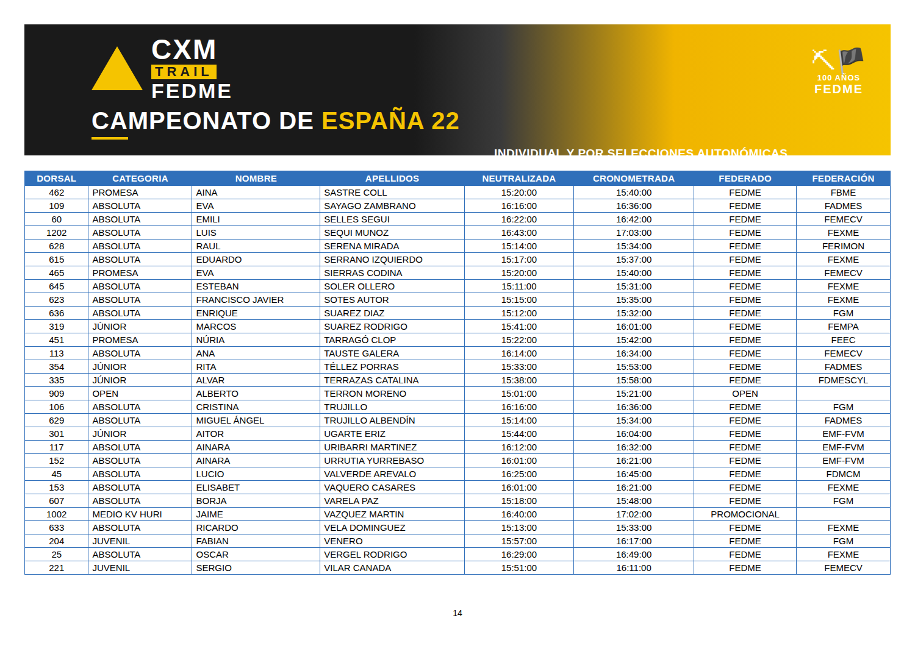CXM
TRAIL FEDME
CAMPEONATO DE ESPAÑA 22
INDIVIDUAL Y POR SELECCIONES AUTONÓMICAS
LADRILLAR
⛏🏴
100 AÑOS
FEDME
| DORSAL | CATEGORIA | NOMBRE | APELLIDOS | NEUTRALIZADA | CRONOMETRADA | FEDERADO | FEDERACIÓN |
| --- | --- | --- | --- | --- | --- | --- | --- |
| 462 | PROMESA | AINA | SASTRE COLL | 15:20:00 | 15:40:00 | FEDME | FBME |
| 109 | ABSOLUTA | EVA | SAYAGO ZAMBRANO | 16:16:00 | 16:36:00 | FEDME | FADMES |
| 60 | ABSOLUTA | EMILI | SELLES SEGUI | 16:22:00 | 16:42:00 | FEDME | FEMECV |
| 1202 | ABSOLUTA | LUIS | SEQUI MUNOZ | 16:43:00 | 17:03:00 | FEDME | FEXME |
| 628 | ABSOLUTA | RAUL | SERENA MIRADA | 15:14:00 | 15:34:00 | FEDME | FERIMON |
| 615 | ABSOLUTA | EDUARDO | SERRANO IZQUIERDO | 15:17:00 | 15:37:00 | FEDME | FEXME |
| 465 | PROMESA | EVA | SIERRAS CODINA | 15:20:00 | 15:40:00 | FEDME | FEMECV |
| 645 | ABSOLUTA | ESTEBAN | SOLER OLLERO | 15:11:00 | 15:31:00 | FEDME | FEXME |
| 623 | ABSOLUTA | FRANCISCO JAVIER | SOTES AUTOR | 15:15:00 | 15:35:00 | FEDME | FEXME |
| 636 | ABSOLUTA | ENRIQUE | SUAREZ DIAZ | 15:12:00 | 15:32:00 | FEDME | FGM |
| 319 | JÚNIOR | MARCOS | SUAREZ RODRIGO | 15:41:00 | 16:01:00 | FEDME | FEMPA |
| 451 | PROMESA | NÚRIA | TARRAGÓ CLOP | 15:22:00 | 15:42:00 | FEDME | FEEC |
| 113 | ABSOLUTA | ANA | TAUSTE GALERA | 16:14:00 | 16:34:00 | FEDME | FEMECV |
| 354 | JÚNIOR | RITA | TÉLLEZ PORRAS | 15:33:00 | 15:53:00 | FEDME | FADMES |
| 335 | JÚNIOR | ALVAR | TERRAZAS CATALINA | 15:38:00 | 15:58:00 | FEDME | FDMESCYL |
| 909 | OPEN | ALBERTO | TERRON MORENO | 15:01:00 | 15:21:00 | OPEN | |
| 106 | ABSOLUTA | CRISTINA | TRUJILLO | 16:16:00 | 16:36:00 | FEDME | FGM |
| 629 | ABSOLUTA | MIGUEL ÁNGEL | TRUJILLO ALBENDÍN | 15:14:00 | 15:34:00 | FEDME | FADMES |
| 301 | JÚNIOR | AITOR | UGARTE ERIZ | 15:44:00 | 16:04:00 | FEDME | EMF-FVM |
| 117 | ABSOLUTA | AINARA | URIBARRI MARTINEZ | 16:12:00 | 16:32:00 | FEDME | EMF-FVM |
| 152 | ABSOLUTA | AINARA | URRUTIA YURREBASO | 16:01:00 | 16:21:00 | FEDME | EMF-FVM |
| 45 | ABSOLUTA | LUCIO | VALVERDE AREVALO | 16:25:00 | 16:45:00 | FEDME | FDMCM |
| 153 | ABSOLUTA | ELISABET | VAQUERO CASARES | 16:01:00 | 16:21:00 | FEDME | FEXME |
| 607 | ABSOLUTA | BORJA | VARELA PAZ | 15:18:00 | 15:48:00 | FEDME | FGM |
| 1002 | MEDIO KV HURI | JAIME | VAZQUEZ MARTIN | 16:40:00 | 17:02:00 | PROMOCIONAL | |
| 633 | ABSOLUTA | RICARDO | VELA DOMINGUEZ | 15:13:00 | 15:33:00 | FEDME | FEXME |
| 204 | JUVENIL | FABIAN | VENERO | 15:57:00 | 16:17:00 | FEDME | FGM |
| 25 | ABSOLUTA | OSCAR | VERGEL RODRIGO | 16:29:00 | 16:49:00 | FEDME | FEXME |
| 221 | JUVENIL | SERGIO | VILAR CANADA | 15:51:00 | 16:11:00 | FEDME | FEMECV |
14